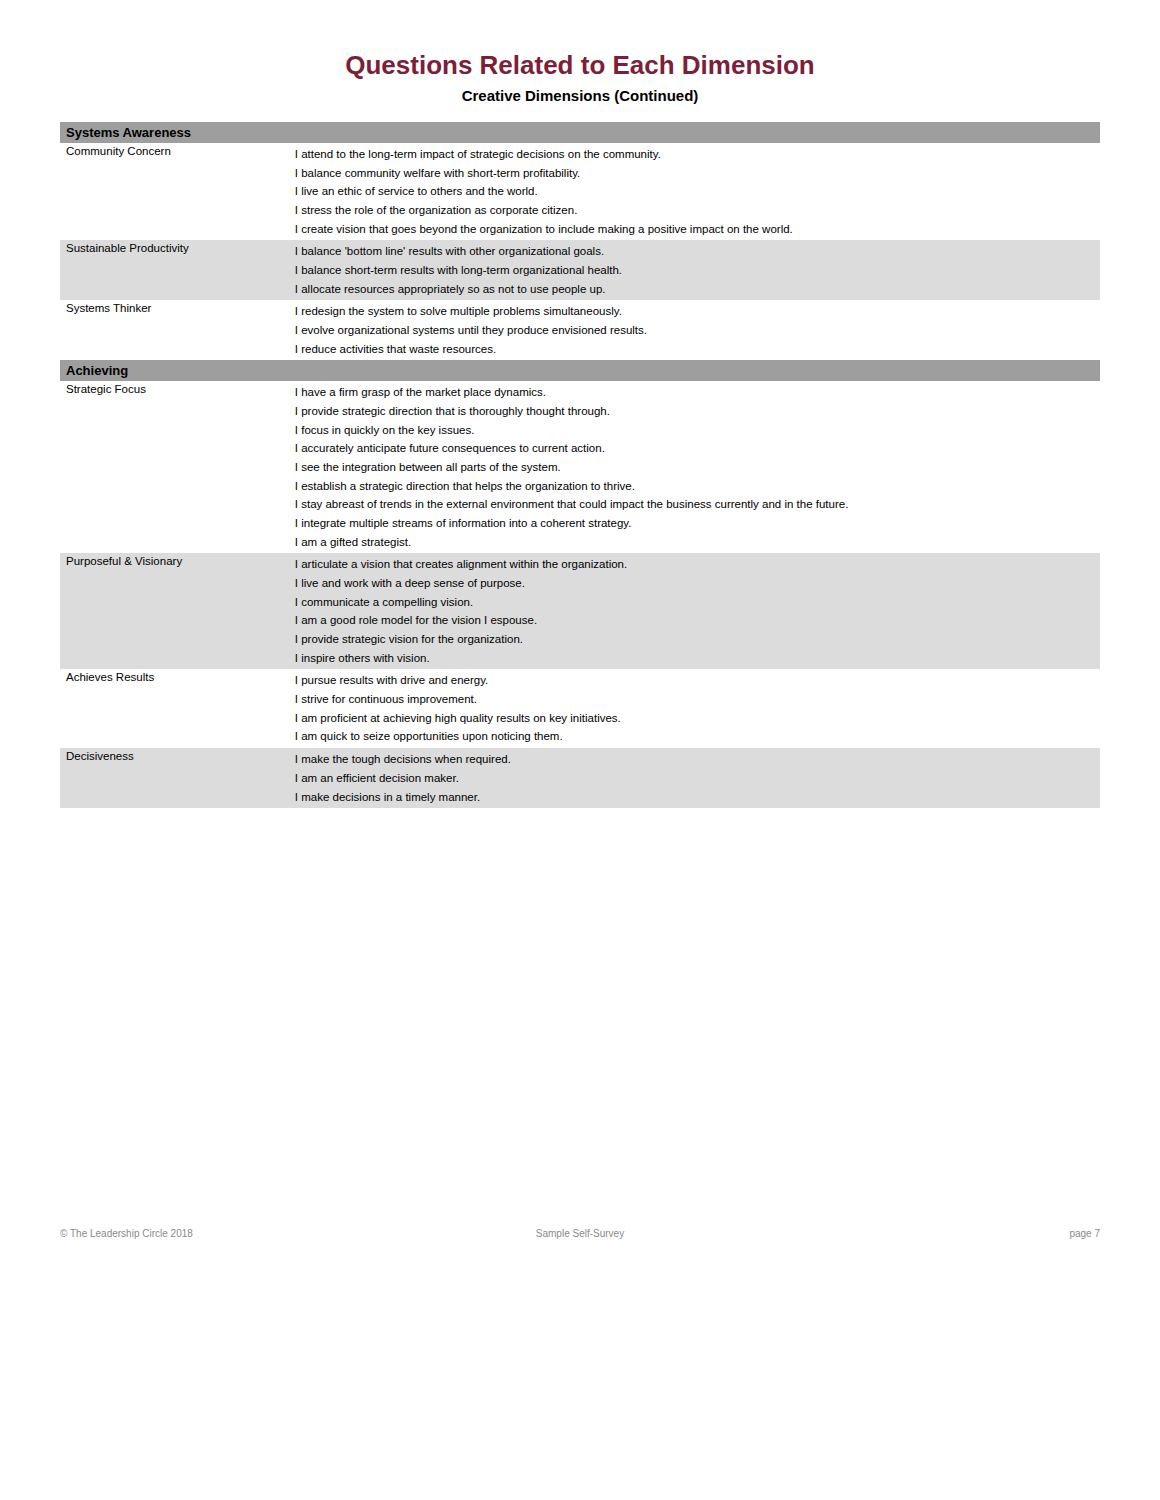Questions Related to Each Dimension
Creative Dimensions (Continued)
| Systems Awareness |
| Community Concern | I attend to the long-term impact of strategic decisions on the community. I balance community welfare with short-term profitability. I live an ethic of service to others and the world. I stress the role of the organization as corporate citizen. I create vision that goes beyond the organization to include making a positive impact on the world. |
| Sustainable Productivity | I balance 'bottom line' results with other organizational goals. I balance short-term results with long-term organizational health. I allocate resources appropriately so as not to use people up. |
| Systems Thinker | I redesign the system to solve multiple problems simultaneously. I evolve organizational systems until they produce envisioned results. I reduce activities that waste resources. |
| Achieving |
| Strategic Focus | I have a firm grasp of the market place dynamics. I provide strategic direction that is thoroughly thought through. I focus in quickly on the key issues. I accurately anticipate future consequences to current action. I see the integration between all parts of the system. I establish a strategic direction that helps the organization to thrive. I stay abreast of trends in the external environment that could impact the business currently and in the future. I integrate multiple streams of information into a coherent strategy. I am a gifted strategist. |
| Purposeful & Visionary | I articulate a vision that creates alignment within the organization. I live and work with a deep sense of purpose. I communicate a compelling vision. I am a good role model for the vision I espouse. I provide strategic vision for the organization. I inspire others with vision. |
| Achieves Results | I pursue results with drive and energy. I strive for continuous improvement. I am proficient at achieving high quality results on key initiatives. I am quick to seize opportunities upon noticing them. |
| Decisiveness | I make the tough decisions when required. I am an efficient decision maker. I make decisions in a timely manner. |
© The Leadership Circle 2018 Sample Self-Survey page 7